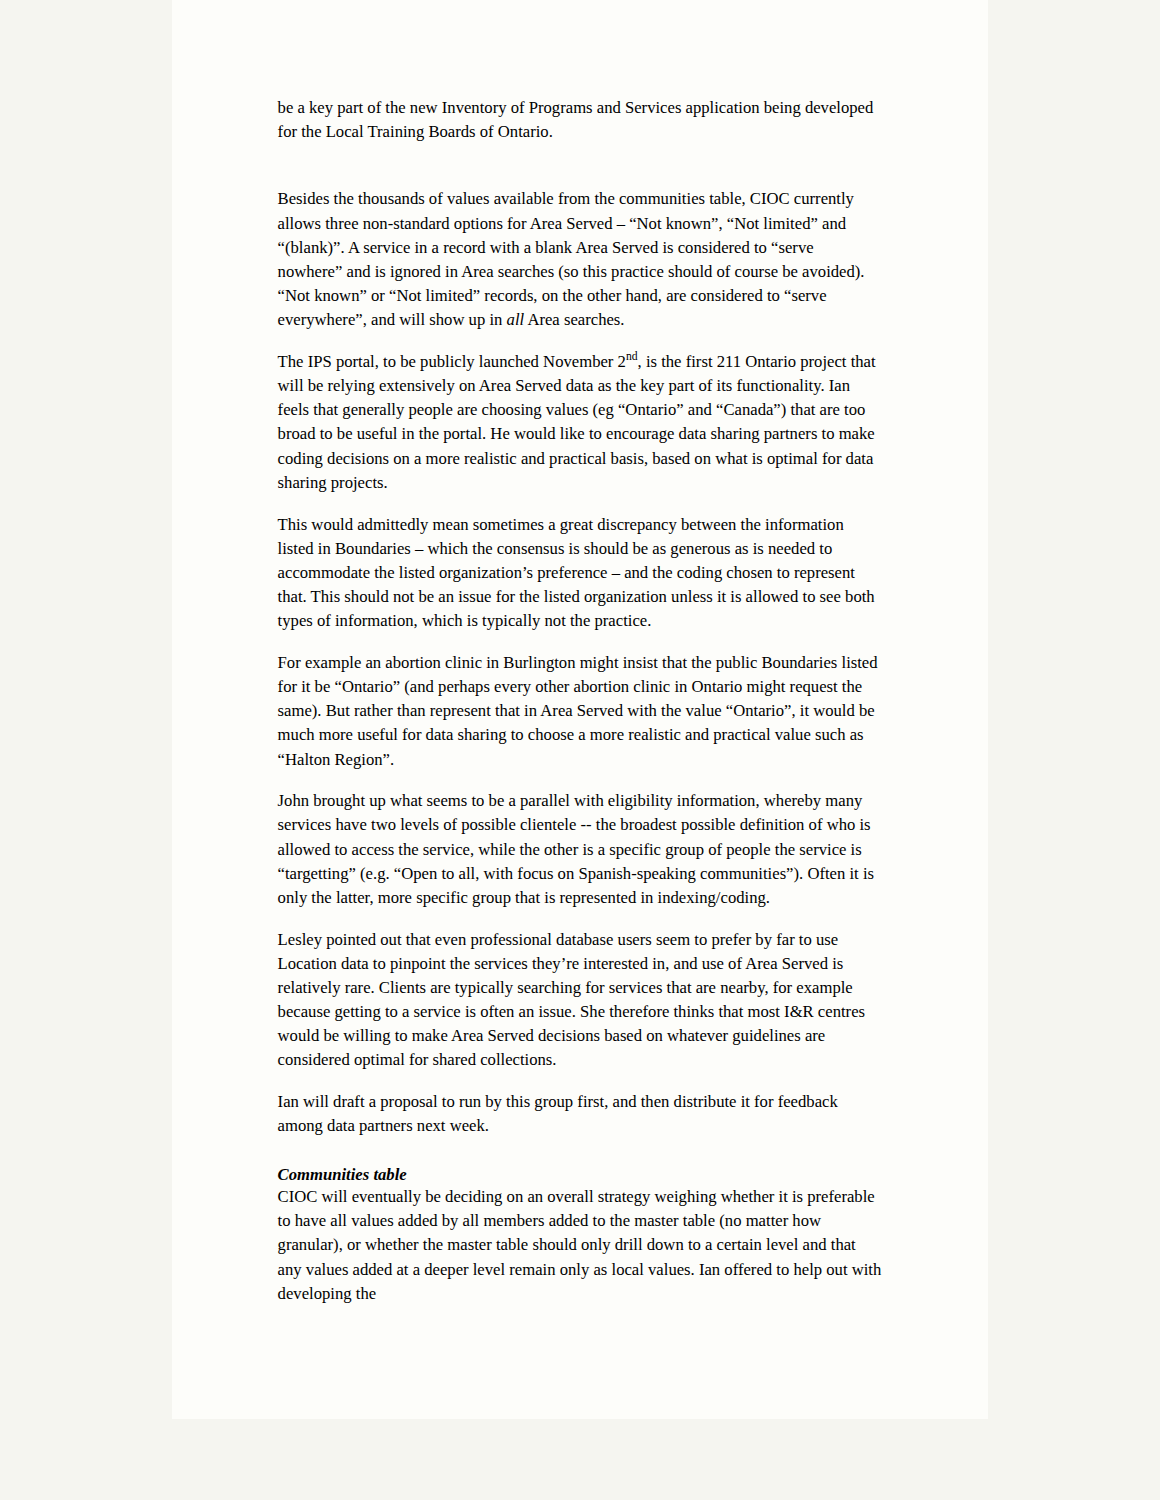be a key part of the new Inventory of Programs and Services application being developed for the Local Training Boards of Ontario.
Besides the thousands of values available from the communities table, CIOC currently allows three non-standard options for Area Served – “Not known”, “Not limited” and “(blank)”. A service in a record with a blank Area Served is considered to “serve nowhere” and is ignored in Area searches (so this practice should of course be avoided). “Not known” or “Not limited” records, on the other hand, are considered to “serve everywhere”, and will show up in all Area searches.
The IPS portal, to be publicly launched November 2nd, is the first 211 Ontario project that will be relying extensively on Area Served data as the key part of its functionality. Ian feels that generally people are choosing values (eg “Ontario” and “Canada”) that are too broad to be useful in the portal. He would like to encourage data sharing partners to make coding decisions on a more realistic and practical basis, based on what is optimal for data sharing projects.
This would admittedly mean sometimes a great discrepancy between the information listed in Boundaries – which the consensus is should be as generous as is needed to accommodate the listed organization’s preference – and the coding chosen to represent that. This should not be an issue for the listed organization unless it is allowed to see both types of information, which is typically not the practice.
For example an abortion clinic in Burlington might insist that the public Boundaries listed for it be “Ontario” (and perhaps every other abortion clinic in Ontario might request the same). But rather than represent that in Area Served with the value “Ontario”, it would be much more useful for data sharing to choose a more realistic and practical value such as “Halton Region”.
John brought up what seems to be a parallel with eligibility information, whereby many services have two levels of possible clientele -- the broadest possible definition of who is allowed to access the service, while the other is a specific group of people the service is “targetting” (e.g. “Open to all, with focus on Spanish-speaking communities”). Often it is only the latter, more specific group that is represented in indexing/coding.
Lesley pointed out that even professional database users seem to prefer by far to use Location data to pinpoint the services they’re interested in, and use of Area Served is relatively rare. Clients are typically searching for services that are nearby, for example because getting to a service is often an issue. She therefore thinks that most I&R centres would be willing to make Area Served decisions based on whatever guidelines are considered optimal for shared collections.
Ian will draft a proposal to run by this group first, and then distribute it for feedback among data partners next week.
Communities table
CIOC will eventually be deciding on an overall strategy weighing whether it is preferable to have all values added by all members added to the master table (no matter how granular), or whether the master table should only drill down to a certain level and that any values added at a deeper level remain only as local values. Ian offered to help out with developing the